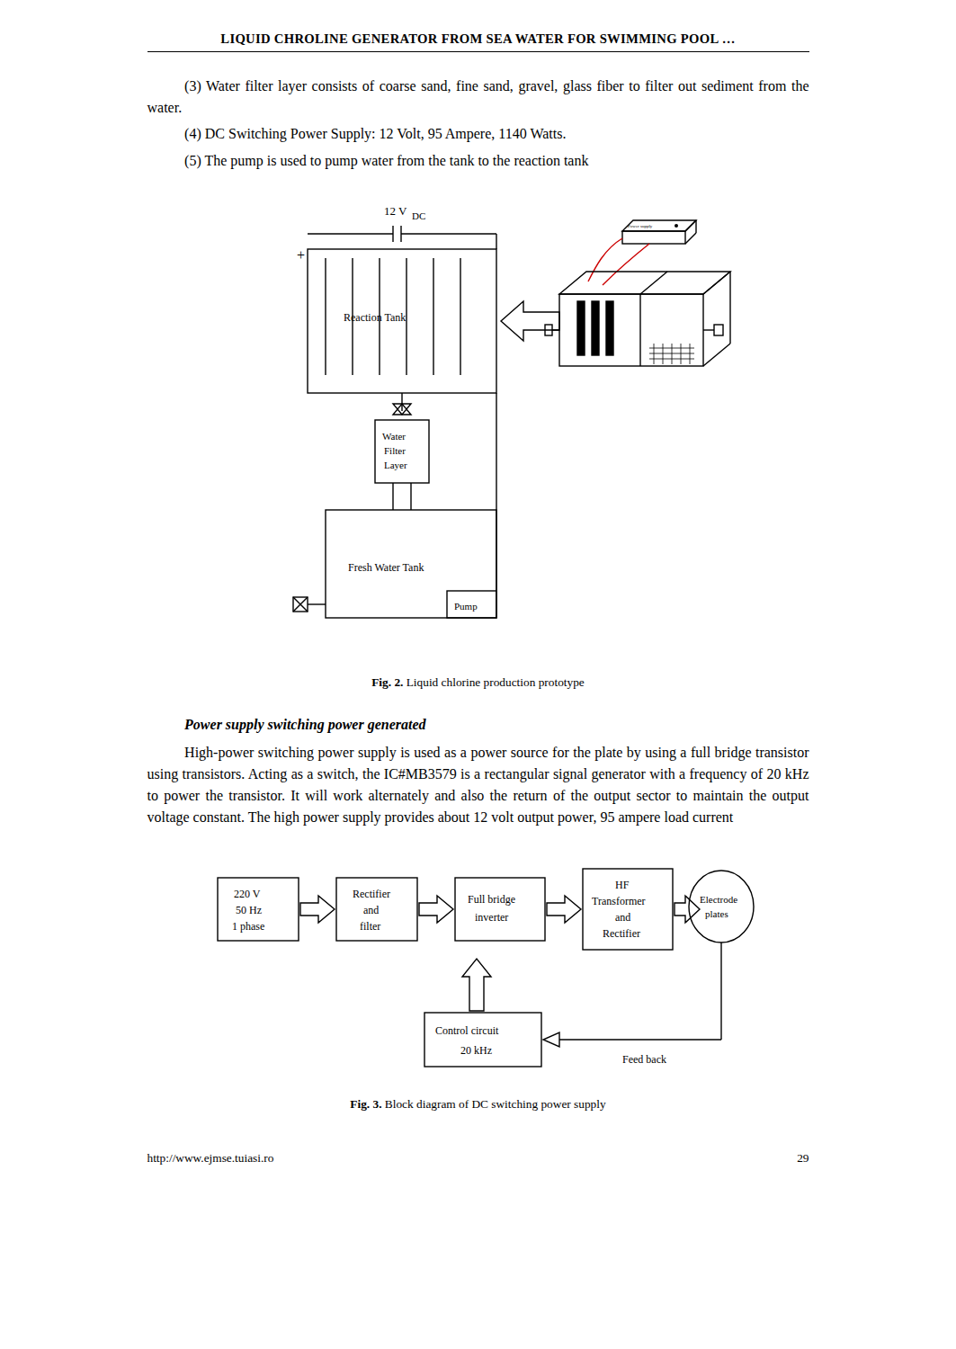Liquid Chroline Generator from Sea Water for Swimming Pool …
(3) Water filter layer consists of coarse sand, fine sand, gravel, glass fiber to filter out sediment from the water.
(4) DC Switching Power Supply: 12 Volt, 95 Ampere, 1140 Watts.
(5) The pump is used to pump water from the tank to the reaction tank
12 V DC + Reaction Tank Water Filter Layer Fresh Water Tank Pump Power supply
Fig. 2. Liquid chlorine production prototype
Power supply switching power generated
High-power switching power supply is used as a power source for the plate by using a full bridge transistor using transistors. Acting as a switch, the IC#MB3579 is a rectangular signal generator with a frequency of 20 kHz to power the transistor. It will work alternately and also the return of the output sector to maintain the output voltage constant. The high power supply provides about 12 volt output power, 95 ampere load current
220 V 50 Hz 1 phase Rectifier and filter Full bridge inverter HF Transformer and Rectifier Electrode plates Control circuit 20 kHz Feed back
Fig. 3. Block diagram of DC switching power supply
http://www.ejmse.tuiasi.ro 29